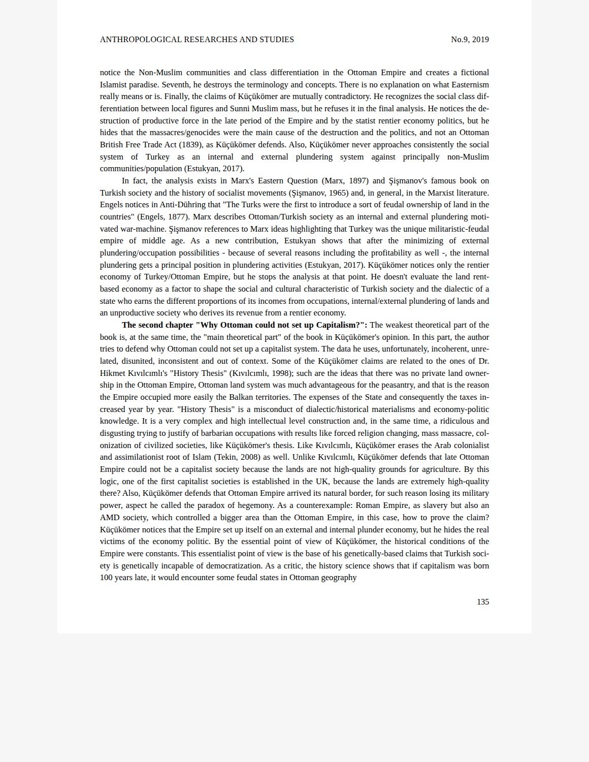Anthropological researches and studies No.9, 2019
notice the Non-Muslim communities and class differentiation in the Ottoman Empire and creates a fictional Islamist paradise. Seventh, he destroys the terminology and concepts. There is no explanation on what Easternism really means or is. Finally, the claims of Küçükömer are mutually contradictory. He recognizes the social class differentiation between local figures and Sunni Muslim mass, but he refuses it in the final analysis. He notices the destruction of productive force in the late period of the Empire and by the statist rentier economy politics, but he hides that the massacres/genocides were the main cause of the destruction and the politics, and not an Ottoman British Free Trade Act (1839), as Küçükömer defends. Also, Küçükömer never approaches consistently the social system of Turkey as an internal and external plundering system against principally non-Muslim communities/population (Estukyan, 2017).
In fact, the analysis exists in Marx's Eastern Question (Marx, 1897) and Şişmanov's famous book on Turkish society and the history of socialist movements (Şişmanov, 1965) and, in general, in the Marxist literature. Engels notices in Anti-Dühring that "The Turks were the first to introduce a sort of feudal ownership of land in the countries" (Engels, 1877). Marx describes Ottoman/Turkish society as an internal and external plundering motivated war-machine. Şişmanov references to Marx ideas highlighting that Turkey was the unique militaristic-feudal empire of middle age. As a new contribution, Estukyan shows that after the minimizing of external plundering/occupation possibilities - because of several reasons including the profitability as well -, the internal plundering gets a principal position in plundering activities (Estukyan, 2017). Küçükömer notices only the rentier economy of Turkey/Ottoman Empire, but he stops the analysis at that point. He doesn't evaluate the land rent-based economy as a factor to shape the social and cultural characteristic of Turkish society and the dialectic of a state who earns the different proportions of its incomes from occupations, internal/external plundering of lands and an unproductive society who derives its revenue from a rentier economy.
The second chapter "Why Ottoman could not set up Capitalism?": The weakest theoretical part of the book is, at the same time, the "main theoretical part" of the book in Küçükömer's opinion. In this part, the author tries to defend why Ottoman could not set up a capitalist system. The data he uses, unfortunately, incoherent, unrelated, disunited, inconsistent and out of context. Some of the Küçükömer claims are related to the ones of Dr. Hikmet Kıvılcımlı's "History Thesis" (Kıvılcımlı, 1998); such are the ideas that there was no private land ownership in the Ottoman Empire, Ottoman land system was much advantageous for the peasantry, and that is the reason the Empire occupied more easily the Balkan territories. The expenses of the State and consequently the taxes increased year by year. "History Thesis" is a misconduct of dialectic/historical materialisms and economy-politic knowledge. It is a very complex and high intellectual level construction and, in the same time, a ridiculous and disgusting trying to justify of barbarian occupations with results like forced religion changing, mass massacre, colonization of civilized societies, like Küçükömer's thesis. Like Kıvılcımlı, Küçükömer erases the Arab colonialist and assimilationist root of Islam (Tekin, 2008) as well. Unlike Kıvılcımlı, Küçükömer defends that late Ottoman Empire could not be a capitalist society because the lands are not high-quality grounds for agriculture. By this logic, one of the first capitalist societies is established in the UK, because the lands are extremely high-quality there? Also, Küçükömer defends that Ottoman Empire arrived its natural border, for such reason losing its military power, aspect he called the paradox of hegemony. As a counterexample: Roman Empire, as slavery but also an AMD society, which controlled a bigger area than the Ottoman Empire, in this case, how to prove the claim? Küçükömer notices that the Empire set up itself on an external and internal plunder economy, but he hides the real victims of the economy politic. By the essential point of view of Küçükömer, the historical conditions of the Empire were constants. This essentialist point of view is the base of his genetically-based claims that Turkish society is genetically incapable of democratization. As a critic, the history science shows that if capitalism was born 100 years late, it would encounter some feudal states in Ottoman geography
135